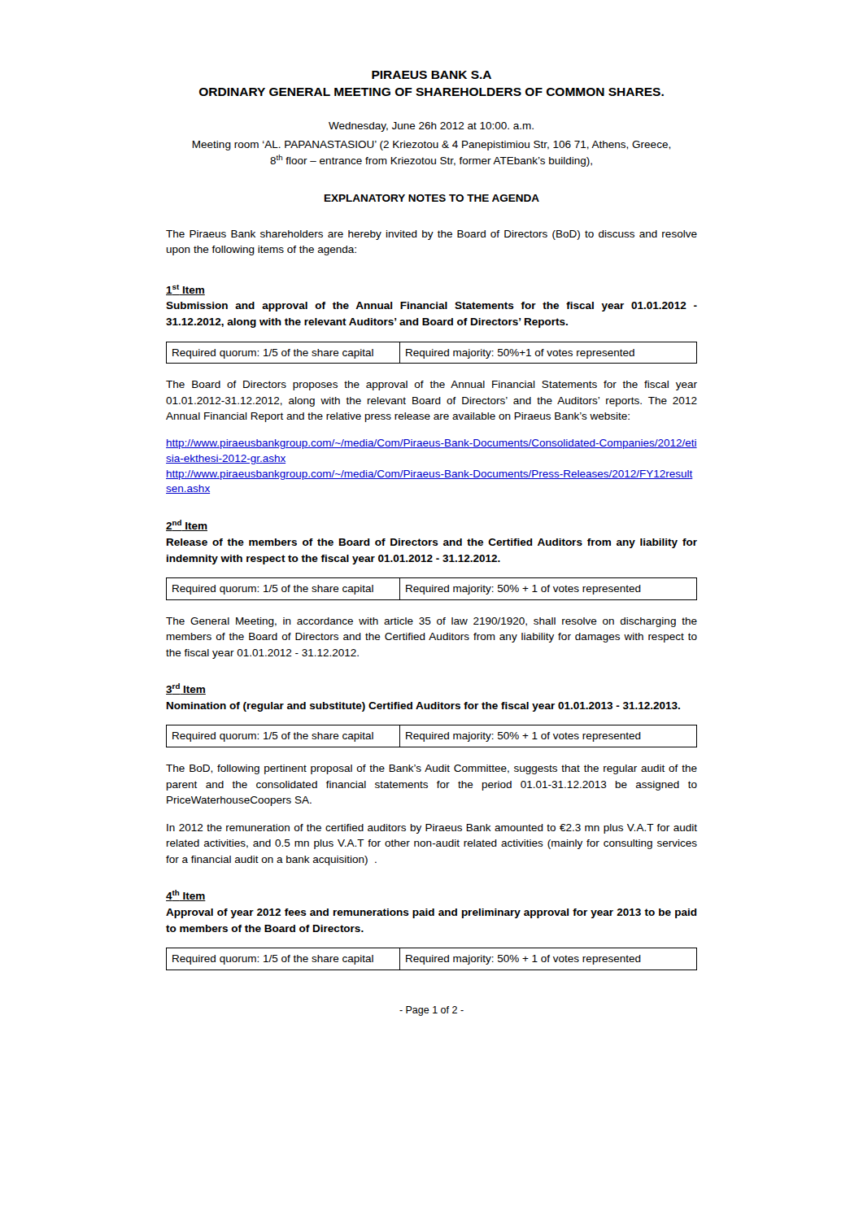PIRAEUS BANK S.A
ORDINARY GENERAL MEETING OF SHAREHOLDERS OF COMMON SHARES.
Wednesday, June 26h 2012 at 10:00. a.m.
Meeting room ‘AL. PAPANASTASIOU’ (2 Kriezotou & 4 Panepistimiou Str, 106 71, Athens, Greece,
8th floor – entrance from Kriezotou Str, former ATEbank’s building),
EXPLANATORY NOTES TO THE AGENDA
The Piraeus Bank shareholders are hereby invited by the Board of Directors (BoD) to discuss and resolve upon the following items of the agenda:
1st Item
Submission and approval of the Annual Financial Statements for the fiscal year 01.01.2012 - 31.12.2012, along with the relevant Auditors’ and Board of Directors’ Reports.
| Required quorum: 1/5 of the share capital | Required majority: 50%+1 of votes represented |
The Board of Directors proposes the approval of the Annual Financial Statements for the fiscal year 01.01.2012-31.12.2012, along with the relevant Board of Directors’ and the Auditors’ reports. The 2012 Annual Financial Report and the relative press release are available on Piraeus Bank’s website:
http://www.piraeusbankgroup.com/~/media/Com/Piraeus-Bank-Documents/Consolidated-Companies/2012/etisia-ekthesi-2012-gr.ashx http://www.piraeusbankgroup.com/~/media/Com/Piraeus-Bank-Documents/Press-Releases/2012/FY12resultsen.ashx
2nd Item
Release of the members of the Board of Directors and the Certified Auditors from any liability for indemnity with respect to the fiscal year 01.01.2012 - 31.12.2012.
| Required quorum: 1/5 of the share capital | Required majority: 50% + 1 of votes represented |
The General Meeting, in accordance with article 35 of law 2190/1920, shall resolve on discharging the members of the Board of Directors and the Certified Auditors from any liability for damages with respect to the fiscal year 01.01.2012 - 31.12.2012.
3rd Item
Nomination of (regular and substitute) Certified Auditors for the fiscal year 01.01.2013 - 31.12.2013.
| Required quorum: 1/5 of the share capital | Required majority: 50% + 1 of votes represented |
The BoD, following pertinent proposal of the Bank’s Audit Committee, suggests that the regular audit of the parent and the consolidated financial statements for the period 01.01-31.12.2013 be assigned to PriceWaterhouseCoopers SA.
In 2012 the remuneration of the certified auditors by Piraeus Bank amounted to €2.3 mn plus V.A.T for audit related activities, and 0.5 mn plus V.A.T for other non-audit related activities (mainly for consulting services for a financial audit on a bank acquisition) .
4th Item
Approval of year 2012 fees and remunerations paid and preliminary approval for year 2013 to be paid to members of the Board of Directors.
| Required quorum: 1/5 of the share capital | Required majority: 50% + 1 of votes represented |
- Page 1 of 2 -